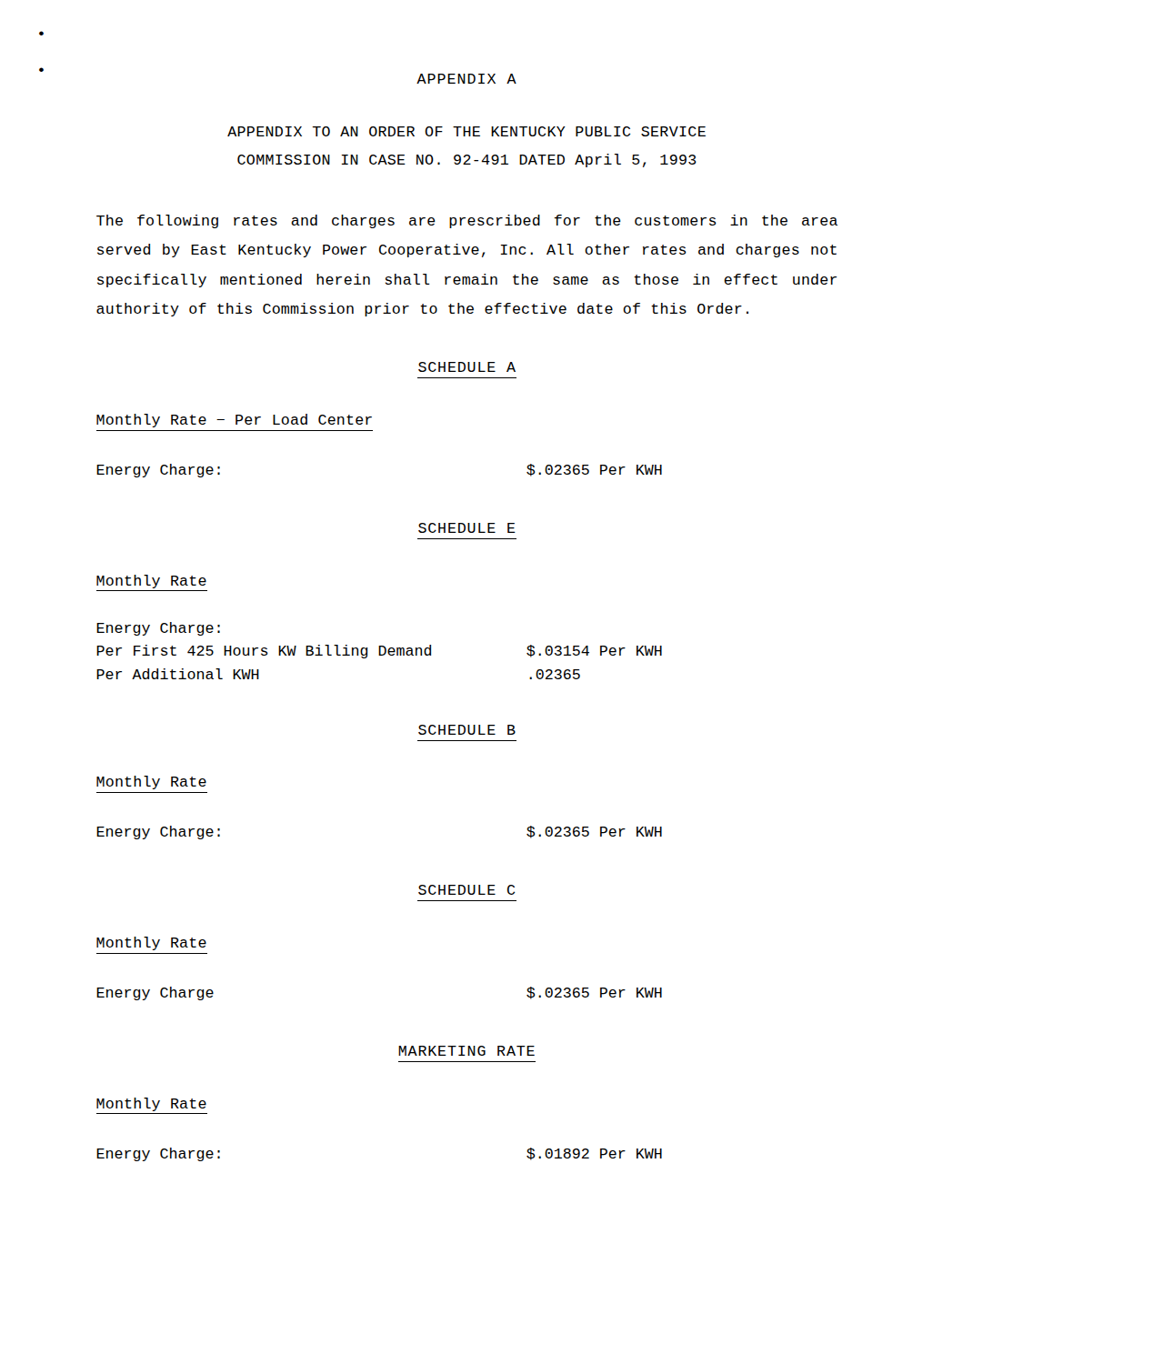• •
APPENDIX A
APPENDIX TO AN ORDER OF THE KENTUCKY PUBLIC SERVICE
COMMISSION IN CASE NO. 92-491 DATED April 5, 1993
The following rates and charges are prescribed for the customers in the area served by East Kentucky Power Cooperative, Inc. All other rates and charges not specifically mentioned herein shall remain the same as those in effect under authority of this Commission prior to the effective date of this Order.
SCHEDULE A
Monthly Rate − Per Load Center
| Energy Charge: | $.02365 Per KWH |
SCHEDULE E
Monthly Rate
| Energy Charge: | |
| Per First 425 Hours KW Billing Demand | $.03154 Per KWH |
| Per Additional KWH | .02365 |
SCHEDULE B
Monthly Rate
| Energy Charge: | $.02365 Per KWH |
SCHEDULE C
Monthly Rate
| Energy Charge | $.02365 Per KWH |
MARKETING RATE
Monthly Rate
| Energy Charge: | $.01892 Per KWH |